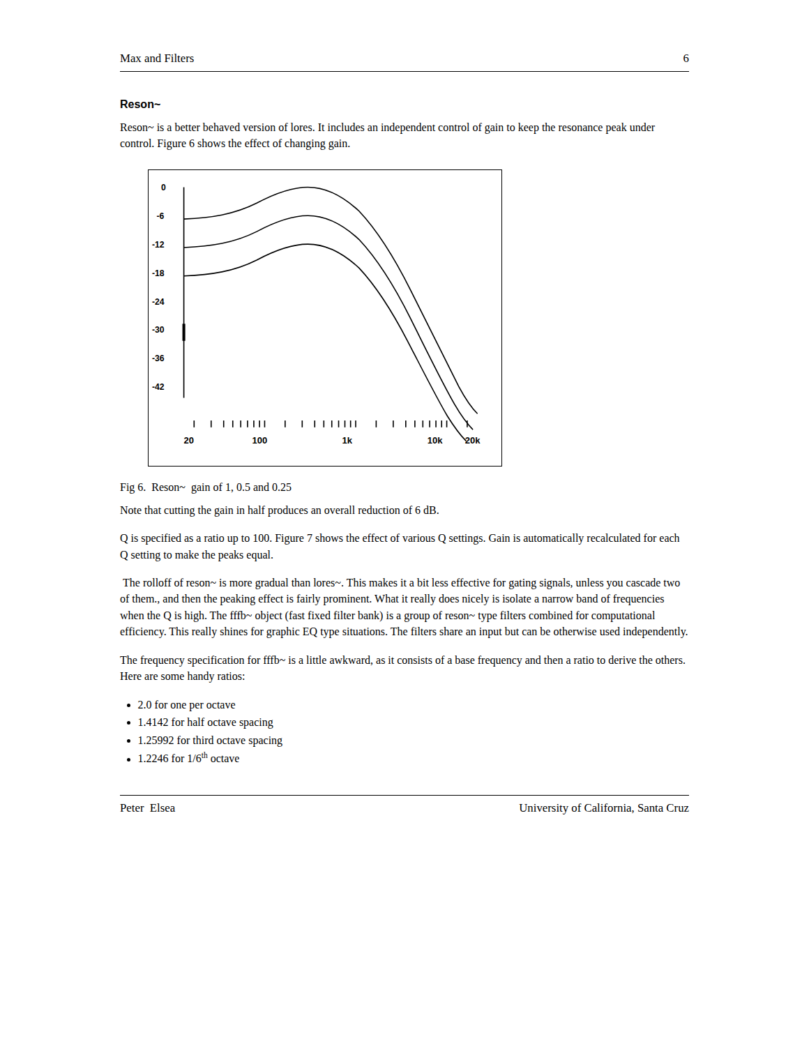Max and Filters 6
Reson~
Reson~ is a better behaved version of lores. It includes an independent control of gain to keep the resonance peak under control. Figure 6 shows the effect of changing gain.
0 -6 -12 -18 -24 -30 -36 -42 20 100 1k 10k 20k
Fig 6. Reson~ gain of 1, 0.5 and 0.25
Note that cutting the gain in half produces an overall reduction of 6 dB.
Q is specified as a ratio up to 100. Figure 7 shows the effect of various Q settings. Gain is automatically recalculated for each Q setting to make the peaks equal.
The rolloff of reson~ is more gradual than lores~. This makes it a bit less effective for gating signals, unless you cascade two of them., and then the peaking effect is fairly prominent. What it really does nicely is isolate a narrow band of frequencies when the Q is high. The fffb~ object (fast fixed filter bank) is a group of reson~ type filters combined for computational efficiency. This really shines for graphic EQ type situations. The filters share an input but can be otherwise used independently.
The frequency specification for fffb~ is a little awkward, as it consists of a base frequency and then a ratio to derive the others. Here are some handy ratios:
2.0 for one per octave
1.4142 for half octave spacing
1.25992 for third octave spacing
1.2246 for 1/6th octave
Peter Elsea University of California, Santa Cruz